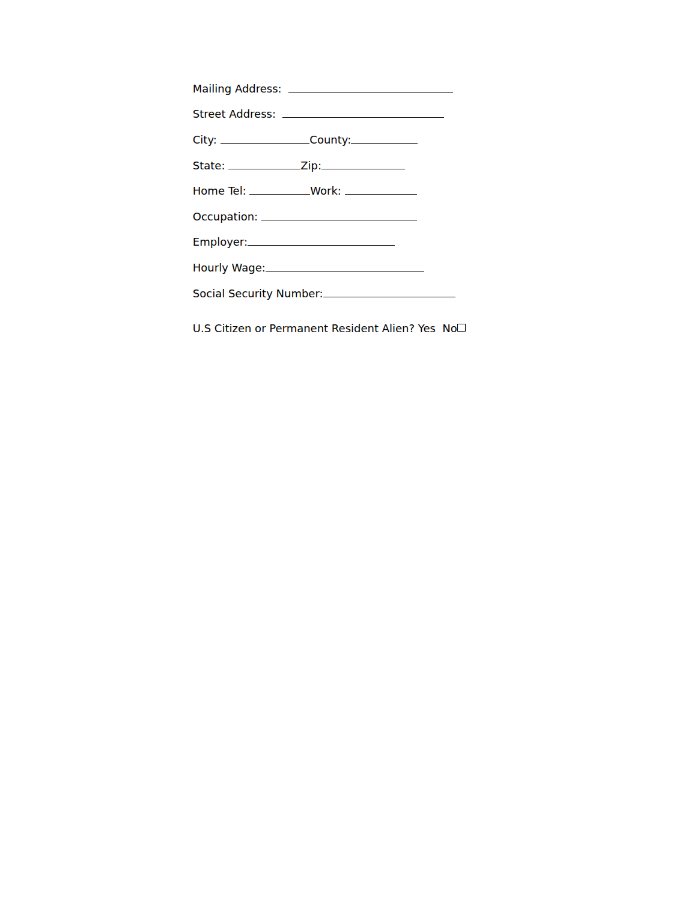Mailing Address:
Street Address:
City: County:
State: Zip:
Home Tel: Work:
Occupation:
Employer:
Hourly Wage:
Social Security Number:
U.S Citizen or Permanent Resident Alien? Yes No